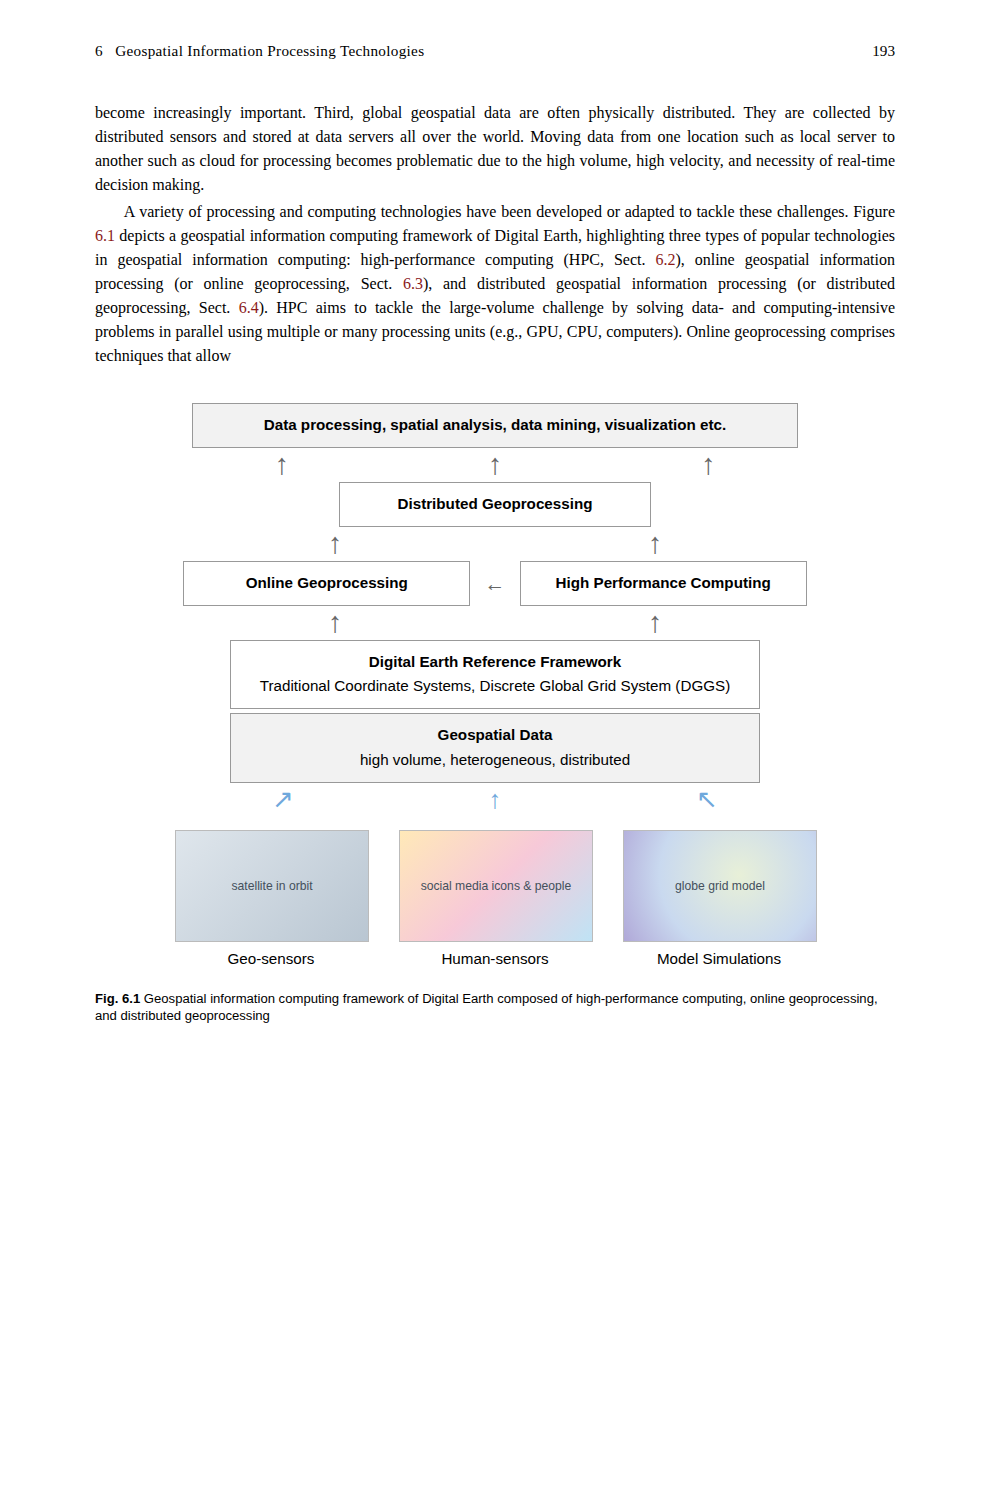6 Geospatial Information Processing Technologies 193
become increasingly important. Third, global geospatial data are often physically distributed. They are collected by distributed sensors and stored at data servers all over the world. Moving data from one location such as local server to another such as cloud for processing becomes problematic due to the high volume, high velocity, and necessity of real-time decision making.
A variety of processing and computing technologies have been developed or adapted to tackle these challenges. Figure 6.1 depicts a geospatial information computing framework of Digital Earth, highlighting three types of popular technologies in geospatial information computing: high-performance computing (HPC, Sect. 6.2), online geospatial information processing (or online geoprocessing, Sect. 6.3), and distributed geospatial information processing (or distributed geoprocessing, Sect. 6.4). HPC aims to tackle the large-volume challenge by solving data- and computing-intensive problems in parallel using multiple or many processing units (e.g., GPU, CPU, computers). Online geoprocessing comprises techniques that allow
Data processing, spatial analysis, data mining, visualization etc.
Distributed Geoprocessing
Online Geoprocessing
←
High Performance Computing
Digital Earth Reference Framework Traditional Coordinate Systems, Discrete Global Grid System (DGGS)
Geospatial Data high volume, heterogeneous, distributed
↗ ↑ ↖
satellite in orbit
Geo-sensors
social media icons & people
Human-sensors
globe grid model
Model Simulations
Fig. 6.1 Geospatial information computing framework of Digital Earth composed of high-performance computing, online geoprocessing, and distributed geoprocessing